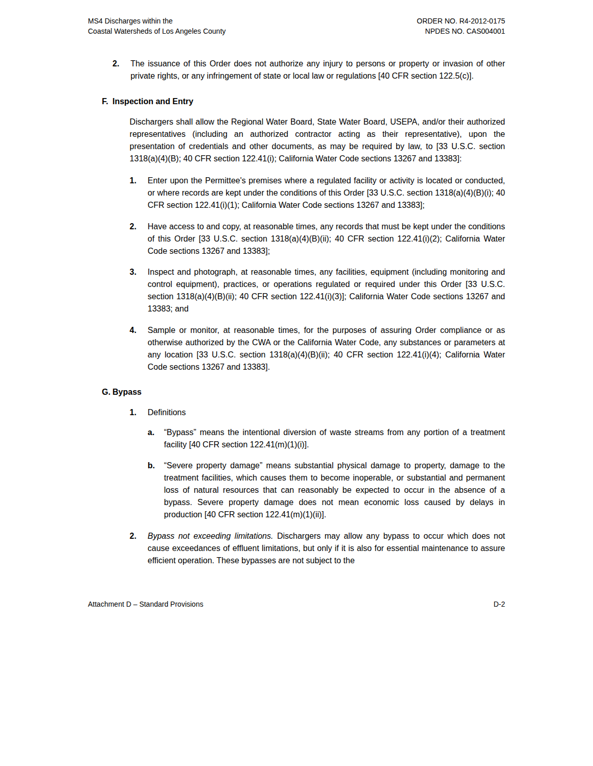MS4 Discharges within the
Coastal Watersheds of Los Angeles County
ORDER NO. R4-2012-0175
NPDES NO. CAS004001
2. The issuance of this Order does not authorize any injury to persons or property or invasion of other private rights, or any infringement of state or local law or regulations [40 CFR section 122.5(c)].
F. Inspection and Entry
Dischargers shall allow the Regional Water Board, State Water Board, USEPA, and/or their authorized representatives (including an authorized contractor acting as their representative), upon the presentation of credentials and other documents, as may be required by law, to [33 U.S.C. section 1318(a)(4)(B); 40 CFR section 122.41(i); California Water Code sections 13267 and 13383]:
1. Enter upon the Permittee's premises where a regulated facility or activity is located or conducted, or where records are kept under the conditions of this Order [33 U.S.C. section 1318(a)(4)(B)(i); 40 CFR section 122.41(i)(1); California Water Code sections 13267 and 13383];
2. Have access to and copy, at reasonable times, any records that must be kept under the conditions of this Order [33 U.S.C. section 1318(a)(4)(B)(ii); 40 CFR section 122.41(i)(2); California Water Code sections 13267 and 13383];
3. Inspect and photograph, at reasonable times, any facilities, equipment (including monitoring and control equipment), practices, or operations regulated or required under this Order [33 U.S.C. section 1318(a)(4)(B)(ii); 40 CFR section 122.41(i)(3)]; California Water Code sections 13267 and 13383; and
4. Sample or monitor, at reasonable times, for the purposes of assuring Order compliance or as otherwise authorized by the CWA or the California Water Code, any substances or parameters at any location [33 U.S.C. section 1318(a)(4)(B)(ii); 40 CFR section 122.41(i)(4); California Water Code sections 13267 and 13383].
G. Bypass
1. Definitions
a. “Bypass” means the intentional diversion of waste streams from any portion of a treatment facility [40 CFR section 122.41(m)(1)(i)].
b. “Severe property damage” means substantial physical damage to property, damage to the treatment facilities, which causes them to become inoperable, or substantial and permanent loss of natural resources that can reasonably be expected to occur in the absence of a bypass. Severe property damage does not mean economic loss caused by delays in production [40 CFR section 122.41(m)(1)(ii)].
2. Bypass not exceeding limitations. Dischargers may allow any bypass to occur which does not cause exceedances of effluent limitations, but only if it is also for essential maintenance to assure efficient operation. These bypasses are not subject to the
Attachment D – Standard Provisions
D-2